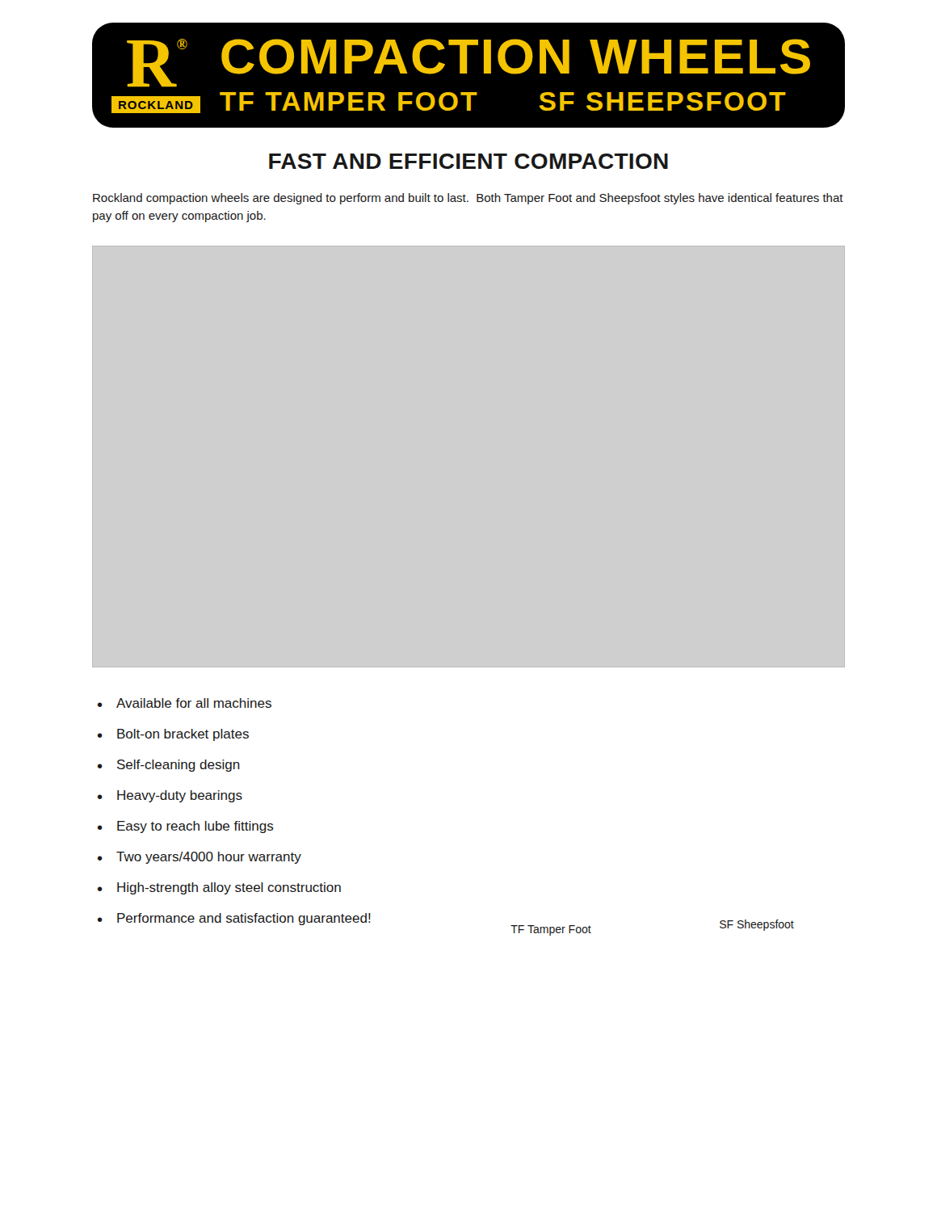R®
ROCKLAND
COMPACTION WHEELS
TF TAMPER FOOT SF SHEEPSFOOT
FAST AND EFFICIENT COMPACTION
Rockland compaction wheels are designed to perform and built to last. Both Tamper Foot and Sheepsfoot styles have identical features that pay off on every compaction job.
Photo: Rockland compaction wheel mounted on an excavator arm compacting soil at a job site.
Available for all machines
Bolt-on bracket plates
Self-cleaning design
Heavy-duty bearings
Easy to reach lube fittings
Two years/4000 hour warranty
High-strength alloy steel construction
Performance and satisfaction guaranteed!
TF Tamper Foot wheel illustration
TF Tamper Foot
SF Sheepsfoot wheel illustration
SF Sheepsfoot